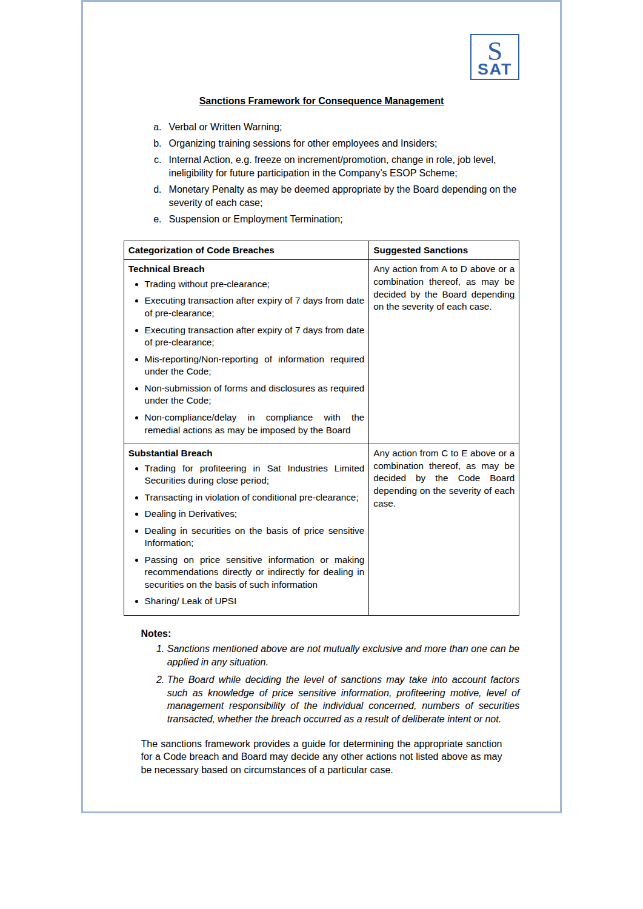S SAT
Sanctions Framework for Consequence Management
Verbal or Written Warning;
Organizing training sessions for other employees and Insiders;
Internal Action, e.g. freeze on increment/promotion, change in role, job level, ineligibility for future participation in the Company’s ESOP Scheme;
Monetary Penalty as may be deemed appropriate by the Board depending on the severity of each case;
Suspension or Employment Termination;
| Categorization of Code Breaches | Suggested Sanctions |
| --- | --- |
| Technical Breach Trading without pre-clearance; Executing transaction after expiry of 7 days from date of pre-clearance; Executing transaction after expiry of 7 days from date of pre-clearance; Mis-reporting/Non-reporting of information required under the Code; Non-submission of forms and disclosures as required under the Code; Non-compliance/delay in compliance with the remedial actions as may be imposed by the Board | Any action from A to D above or a combination thereof, as may be decided by the Board depending on the severity of each case. |
| Substantial Breach Trading for profiteering in Sat Industries Limited Securities during close period; Transacting in violation of conditional pre-clearance; Dealing in Derivatives; Dealing in securities on the basis of price sensitive Information; Passing on price sensitive information or making recommendations directly or indirectly for dealing in securities on the basis of such information Sharing/ Leak of UPSI | Any action from C to E above or a combination thereof, as may be decided by the Code Board depending on the severity of each case. |
Notes:
Sanctions mentioned above are not mutually exclusive and more than one can be applied in any situation.
The Board while deciding the level of sanctions may take into account factors such as knowledge of price sensitive information, profiteering motive, level of management responsibility of the individual concerned, numbers of securities transacted, whether the breach occurred as a result of deliberate intent or not.
The sanctions framework provides a guide for determining the appropriate sanction for a Code breach and Board may decide any other actions not listed above as may be necessary based on circumstances of a particular case.